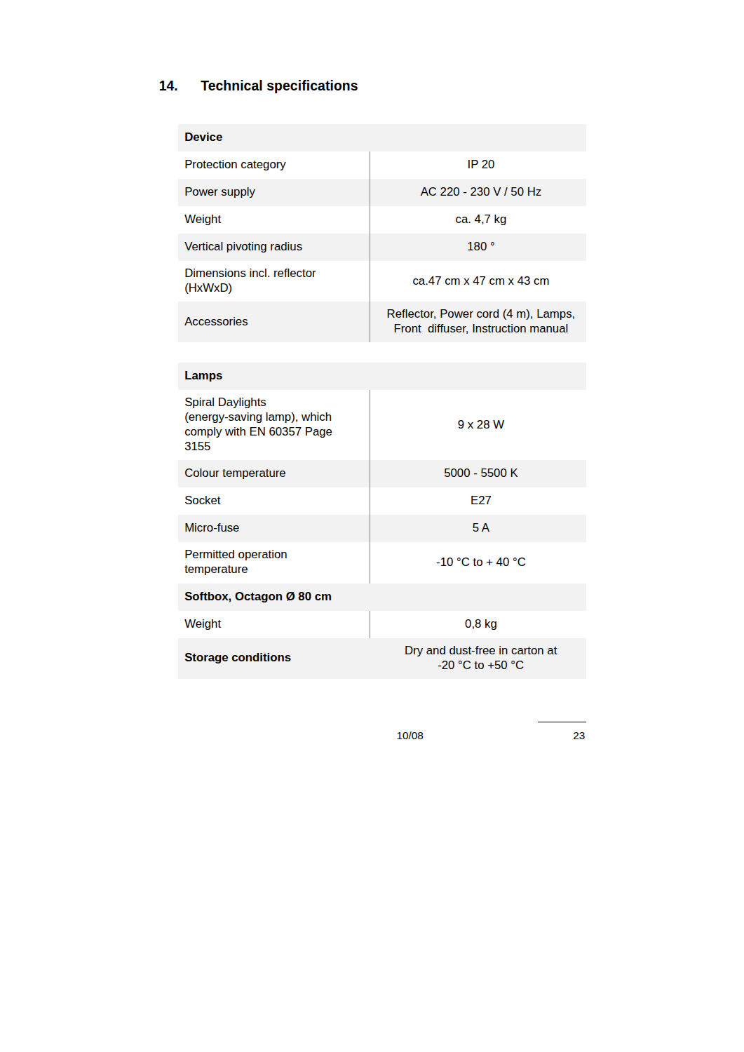14. Technical specifications
| Device |
| Protection category | IP 20 |
| Power supply | AC 220 - 230 V / 50 Hz |
| Weight | ca. 4,7 kg |
| Vertical pivoting radius | 180 ° |
| Dimensions incl. reflector (HxWxD) | ca.47 cm x 47 cm x 43 cm |
| Accessories | Reflector, Power cord (4 m), Lamps, Front diffuser, Instruction manual |
| Lamps |
| Spiral Daylights (energy-saving lamp), which comply with EN 60357 Page 3155 | 9 x 28 W |
| Colour temperature | 5000 - 5500 K |
| Socket | E27 |
| Micro-fuse | 5 A |
| Permitted operation temperature | -10 °C to + 40 °C |
| Softbox, Octagon Ø 80 cm |
| Weight | 0,8 kg |
| Storage conditions | Dry and dust-free in carton at -20 °C to +50 °C |
10/08
23